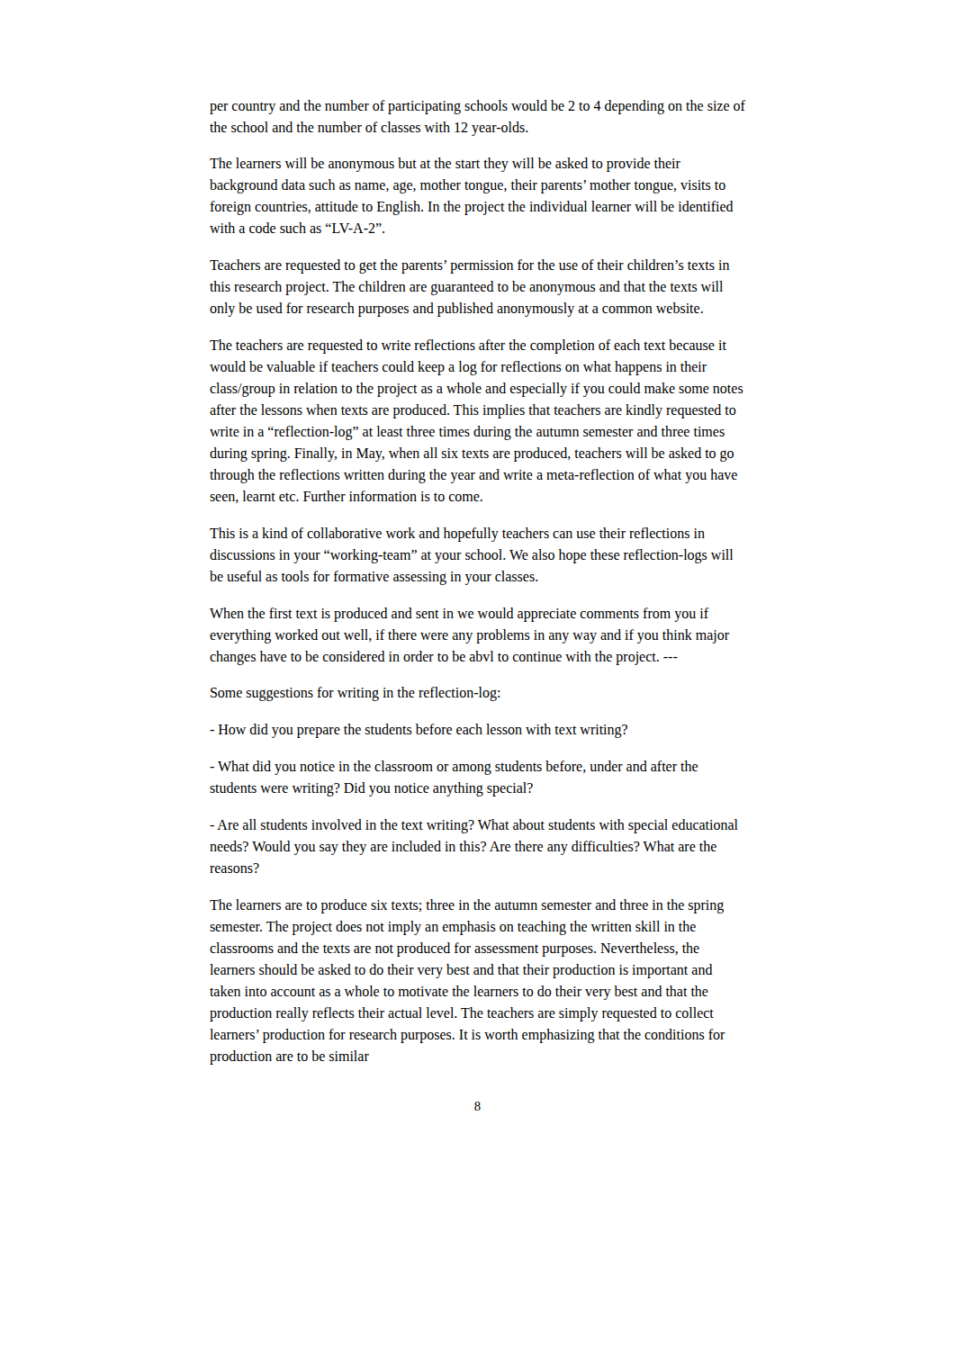per country and the number of participating schools would be 2 to 4 depending on the size of the school and the number of classes with 12 year-olds.
The learners will be anonymous but at the start they will be asked to provide their background data such as name, age, mother tongue, their parents’ mother tongue, visits to foreign countries, attitude to English. In the project the individual learner will be identified with a code such as “LV-A-2”.
Teachers are requested to get the parents’ permission for the use of their children’s texts in this research project. The children are guaranteed to be anonymous and that the texts will only be used for research purposes and published anonymously at a common website.
The teachers are requested to write reflections after the completion of each text because it would be valuable if teachers could keep a log for reflections on what happens in their class/group in relation to the project as a whole and especially if you could make some notes after the lessons when texts are produced. This implies that teachers are kindly requested to write in a “reflection-log” at least three times during the autumn semester and three times during spring. Finally, in May, when all six texts are produced, teachers will be asked to go through the reflections written during the year and write a meta-reflection of what you have seen, learnt etc. Further information is to come.
This is a kind of collaborative work and hopefully teachers can use their reflections in discussions in your “working-team” at your school. We also hope these reflection-logs will be useful as tools for formative assessing in your classes.
When the first text is produced and sent in we would appreciate comments from you if everything worked out well, if there were any problems in any way and if you think major changes have to be considered in order to be abvl to continue with the project. ---
Some suggestions for writing in the reflection-log:
- How did you prepare the students before each lesson with text writing?
- What did you notice in the classroom or among students before, under and after the students were writing? Did you notice anything special?
- Are all students involved in the text writing? What about students with special educational needs? Would you say they are included in this? Are there any difficulties? What are the reasons?
The learners are to produce six texts; three in the autumn semester and three in the spring semester. The project does not imply an emphasis on teaching the written skill in the classrooms and the texts are not produced for assessment purposes. Nevertheless, the learners should be asked to do their very best and that their production is important and taken into account as a whole to motivate the learners to do their very best and that the production really reflects their actual level. The teachers are simply requested to collect learners’ production for research purposes. It is worth emphasizing that the conditions for production are to be similar
8